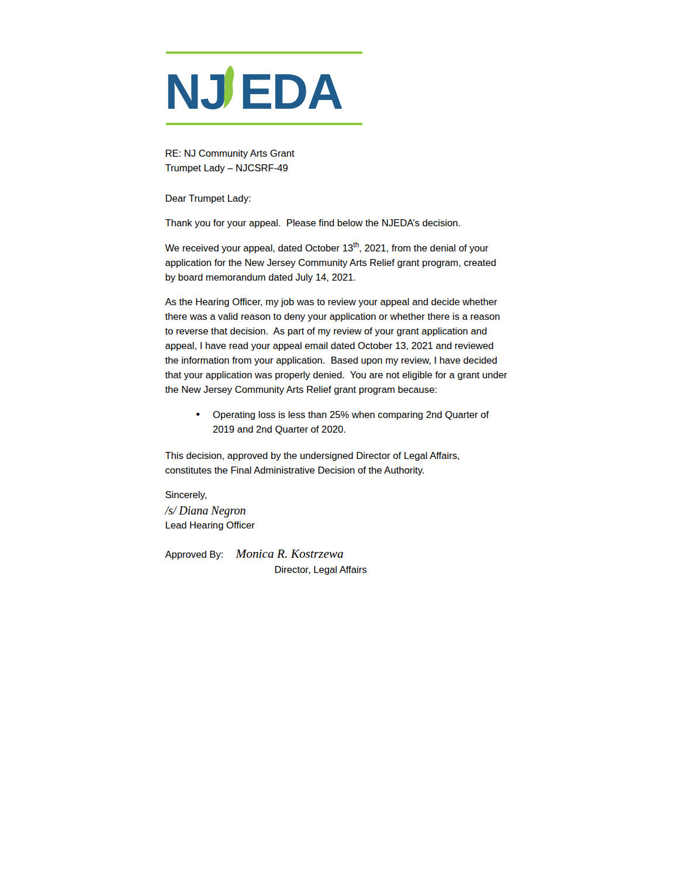NJ EDA
RE: NJ Community Arts Grant
Trumpet Lady – NJCSRF-49
Dear Trumpet Lady:
Thank you for your appeal. Please find below the NJEDA’s decision.
We received your appeal, dated October 13th, 2021, from the denial of your application for the New Jersey Community Arts Relief grant program, created by board memorandum dated July 14, 2021.
As the Hearing Officer, my job was to review your appeal and decide whether there was a valid reason to deny your application or whether there is a reason to reverse that decision. As part of my review of your grant application and appeal, I have read your appeal email dated October 13, 2021 and reviewed the information from your application. Based upon my review, I have decided that your application was properly denied. You are not eligible for a grant under the New Jersey Community Arts Relief grant program because:
Operating loss is less than 25% when comparing 2nd Quarter of 2019 and 2nd Quarter of 2020.
This decision, approved by the undersigned Director of Legal Affairs, constitutes the Final Administrative Decision of the Authority.
Sincerely,
/s/ Diana Negron
Lead Hearing Officer
Approved By: Monica R. Kostrzewa
Director, Legal Affairs